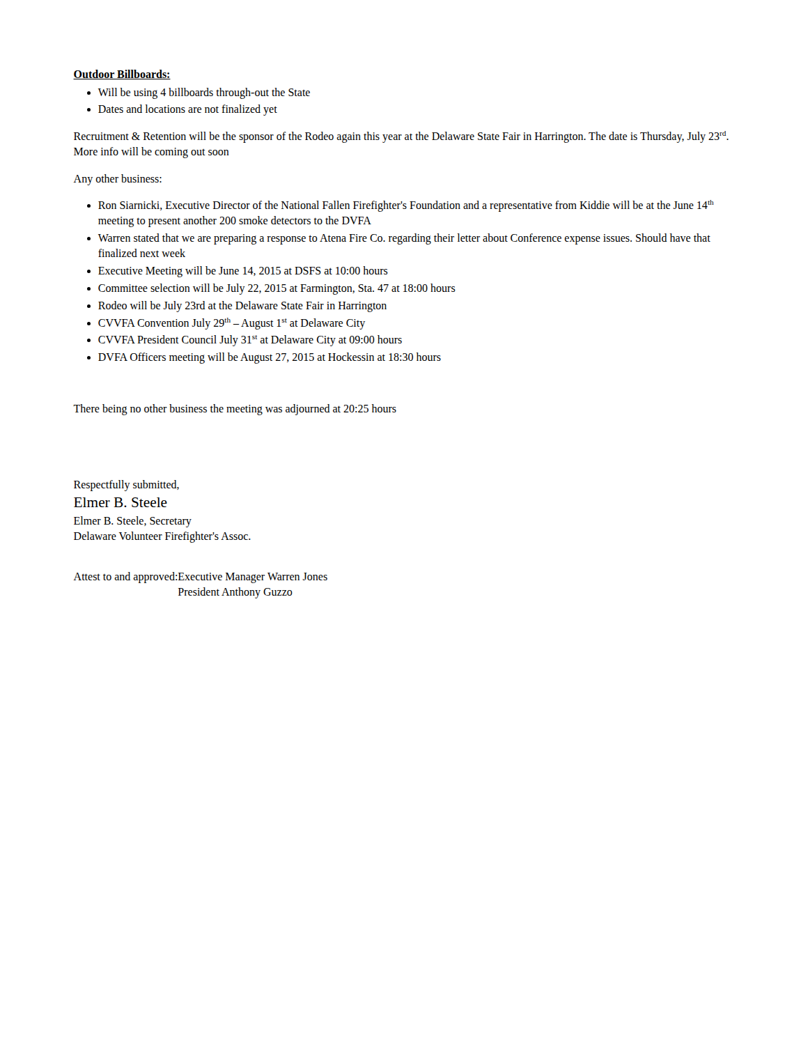Outdoor Billboards:
Will be using 4 billboards through-out the State
Dates and locations are not finalized yet
Recruitment & Retention will be the sponsor of the Rodeo again this year at the Delaware State Fair in Harrington. The date is Thursday, July 23rd. More info will be coming out soon
Any other business:
Ron Siarnicki, Executive Director of the National Fallen Firefighter's Foundation and a representative from Kiddie will be at the June 14th meeting to present another 200 smoke detectors to the DVFA
Warren stated that we are preparing a response to Atena Fire Co. regarding their letter about Conference expense issues. Should have that finalized next week
Executive Meeting will be June 14, 2015 at DSFS at 10:00 hours
Committee selection will be July 22, 2015 at Farmington, Sta. 47 at 18:00 hours
Rodeo will be July 23rd at the Delaware State Fair in Harrington
CVVFA Convention July 29th – August 1st at Delaware City
CVVFA President Council July 31st at Delaware City at 09:00 hours
DVFA Officers meeting will be August 27, 2015 at Hockessin at 18:30 hours
There being no other business the meeting was adjourned at 20:25 hours
Respectfully submitted,
Elmer B. Steele
Elmer B. Steele, Secretary
Delaware Volunteer Firefighter's Assoc.
| Attest to and approved: | Executive Manager Warren Jones President Anthony Guzzo |